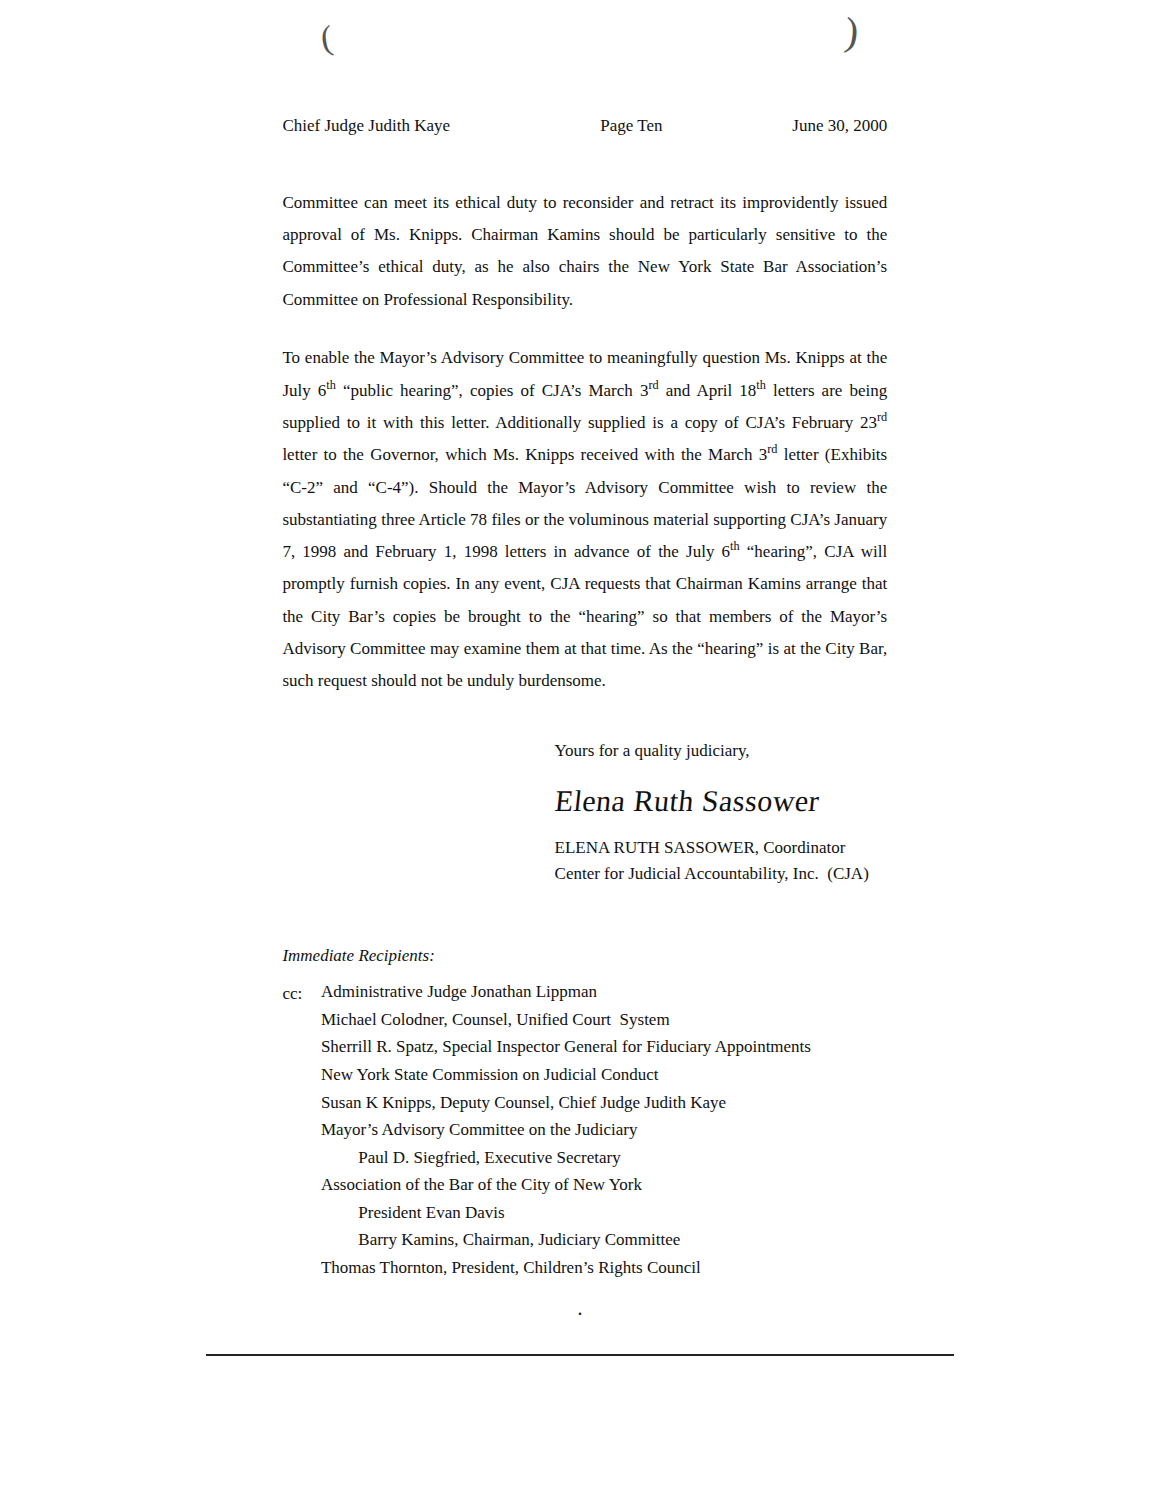(
)
Chief Judge Judith Kaye
Page Ten
June 30, 2000
Committee can meet its ethical duty to reconsider and retract its improvidently issued approval of Ms. Knipps. Chairman Kamins should be particularly sensitive to the Committee’s ethical duty, as he also chairs the New York State Bar Association’s Committee on Professional Responsibility.
To enable the Mayor’s Advisory Committee to meaningfully question Ms. Knipps at the July 6th “public hearing”, copies of CJA’s March 3rd and April 18th letters are being supplied to it with this letter. Additionally supplied is a copy of CJA’s February 23rd letter to the Governor, which Ms. Knipps received with the March 3rd letter (Exhibits “C-2” and “C-4”). Should the Mayor’s Advisory Committee wish to review the substantiating three Article 78 files or the voluminous material supporting CJA’s January 7, 1998 and February 1, 1998 letters in advance of the July 6th “hearing”, CJA will promptly furnish copies. In any event, CJA requests that Chairman Kamins arrange that the City Bar’s copies be brought to the “hearing” so that members of the Mayor’s Advisory Committee may examine them at that time. As the “hearing” is at the City Bar, such request should not be unduly burdensome.
Yours for a quality judiciary,
Elena Ruth Sassower
ELENA RUTH SASSOWER, Coordinator
Center for Judicial Accountability, Inc. (CJA)
Immediate Recipients:
cc:
Administrative Judge Jonathan Lippman
Michael Colodner, Counsel, Unified Court System
Sherrill R. Spatz, Special Inspector General for Fiduciary Appointments
New York State Commission on Judicial Conduct
Susan K Knipps, Deputy Counsel, Chief Judge Judith Kaye
Mayor’s Advisory Committee on the Judiciary
Paul D. Siegfried, Executive Secretary
Association of the Bar of the City of New York
President Evan Davis
Barry Kamins, Chairman, Judiciary Committee
Thomas Thornton, President, Children’s Rights Council
.